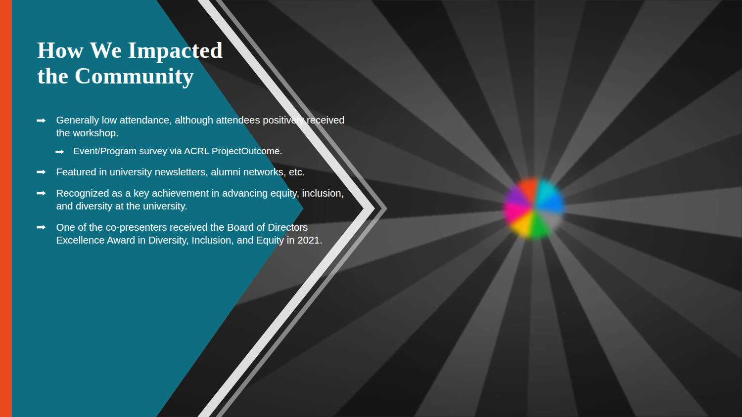How We Impacted
the Community
Generally low attendance, although attendees positively received the workshop.
Event/Program survey via ACRL ProjectOutcome.
Featured in university newsletters, alumni networks, etc.
Recognized as a key achievement in advancing equity, inclusion, and diversity at the university.
One of the co-presenters received the Board of Directors Excellence Award in Diversity, Inclusion, and Equity in 2021.